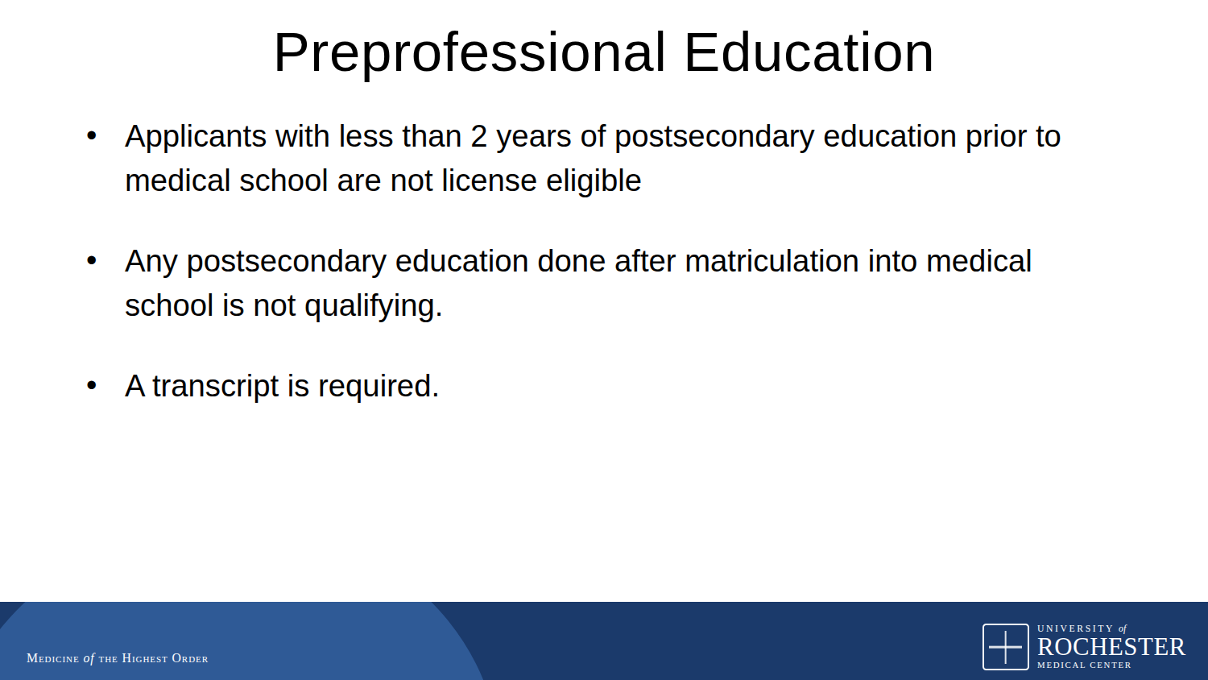Preprofessional Education
Applicants with less than 2 years of postsecondary education prior to medical school are not license eligible
Any postsecondary education done after matriculation into medical school is not qualifying.
A transcript is required.
Medicine of the Highest Order
University of Rochester Medical Center